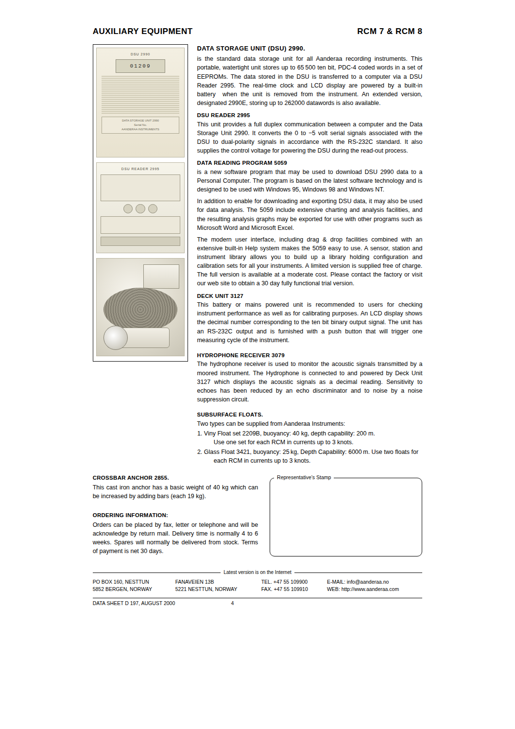AUXILIARY EQUIPMENT
RCM 7 & RCM 8
DSU 2990
01209
DATA STORAGE UNIT 2990
Serial No.
AANDERAA INSTRUMENTS
DSU READER 2995
DATA STORAGE UNIT (DSU) 2990.
is the standard data storage unit for all Aanderaa recording instruments. This portable, watertight unit stores up to 65 500 ten bit, PDC-4 coded words in a set of EEPROMs. The data stored in the DSU is transferred to a computer via a DSU Reader 2995. The real-time clock and LCD display are powered by a built-in battery when the unit is removed from the instrument. An extended version, designated 2990E, storing up to 262000 datawords is also available.
DSU READER 2995
This unit provides a full duplex communication between a computer and the Data Storage Unit 2990. It converts the 0 to −5 volt serial signals associated with the DSU to dual-polarity signals in accordance with the RS-232C standard. It also supplies the control voltage for powering the DSU during the read-out process.
DATA READING PROGRAM 5059
is a new software program that may be used to download DSU 2990 data to a Personal Computer. The program is based on the latest software technology and is designed to be used with Windows 95, Windows 98 and Windows NT.
In addition to enable for downloading and exporting DSU data, it may also be used for data analysis. The 5059 include extensive charting and analysis facilities, and the resulting analysis graphs may be exported for use with other programs such as Microsoft Word and Microsoft Excel.
The modern user interface, including drag & drop facilities combined with an extensive built-in Help system makes the 5059 easy to use. A sensor, station and instrument library allows you to build up a library holding configuration and calibration sets for all your instruments. A limited version is supplied free of charge. The full version is available at a moderate cost. Please contact the factory or visit our web site to obtain a 30 day fully functional trial version.
DECK UNIT 3127
This battery or mains powered unit is recommended to users for checking instrument performance as well as for calibrating purposes. An LCD display shows the decimal number corresponding to the ten bit binary output signal. The unit has an RS-232C output and is furnished with a push button that will trigger one measuring cycle of the instrument.
HYDROPHONE RECEIVER 3079
The hydrophone receiver is used to monitor the acoustic signals transmitted by a moored instrument. The Hydrophone is connected to and powered by Deck Unit 3127 which displays the acoustic signals as a decimal reading. Sensitivity to echoes has been reduced by an echo discriminator and to noise by a noise suppression circuit.
SUBSURFACE FLOATS.
Two types can be supplied from Aanderaa Instruments:
Viny Float set 2209B, buoyancy: 40 kg, depth capability: 200 m. Use one set for each RCM in currents up to 3 knots.
Glass Float 3421, buoyancy: 25 kg, Depth Capability: 6000 m. Use two floats for each RCM in currents up to 3 knots.
CROSSBAR ANCHOR 2855.
This cast iron anchor has a basic weight of 40 kg which can be increased by adding bars (each 19 kg).
ORDERING INFORMATION:
Orders can be placed by fax, letter or telephone and will be acknowledge by return mail. Delivery time is normally 4 to 6 weeks. Spares will normally be delivered from stock. Terms of payment is net 30 days.
Representative’s Stamp
Latest version is on the Internet
| PO BOX 160, NESTTUN | FANAVEIEN 13B | TEL. +47 55 109900 | E-MAIL: info@aanderaa.no |
| 5852 BERGEN, NORWAY | 5221 NESTTUN, NORWAY | FAX. +47 55 109910 | WEB: http://www.aanderaa.com |
DATA SHEET D 197, AUGUST 2000 4